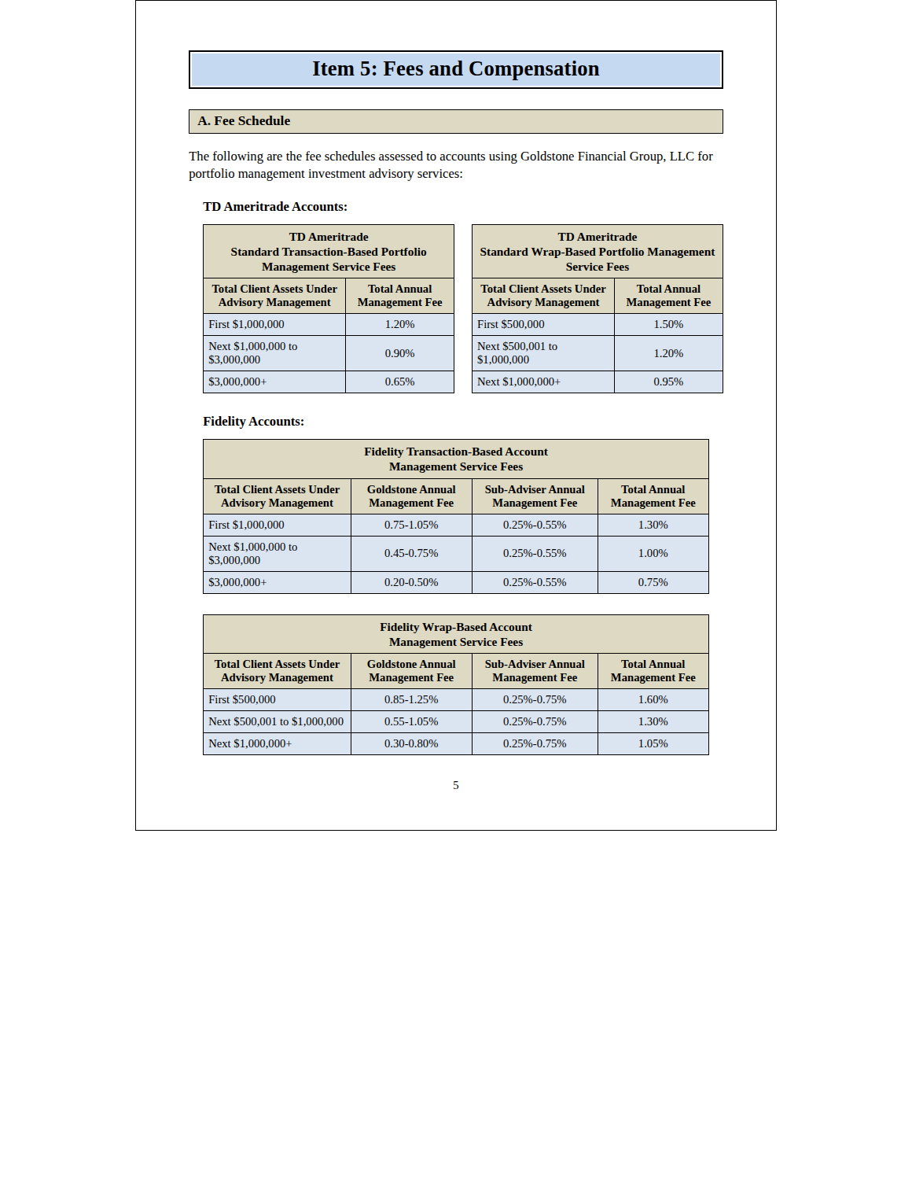Item 5: Fees and Compensation
A. Fee Schedule
The following are the fee schedules assessed to accounts using Goldstone Financial Group, LLC for portfolio management investment advisory services:
TD Ameritrade Accounts:
| TD Ameritrade Standard Transaction-Based Portfolio Management Service Fees |
| Total Client Assets Under Advisory Management | Total Annual Management Fee |
| First $1,000,000 | 1.20% |
| Next $1,000,000 to $3,000,000 | 0.90% |
| $3,000,000+ | 0.65% |
| TD Ameritrade Standard Wrap-Based Portfolio Management Service Fees |
| Total Client Assets Under Advisory Management | Total Annual Management Fee |
| First $500,000 | 1.50% |
| Next $500,001 to $1,000,000 | 1.20% |
| Next $1,000,000+ | 0.95% |
Fidelity Accounts:
| Fidelity Transaction-Based Account Management Service Fees |
| Total Client Assets Under Advisory Management | Goldstone Annual Management Fee | Sub-Adviser Annual Management Fee | Total Annual Management Fee |
| First $1,000,000 | 0.75-1.05% | 0.25%-0.55% | 1.30% |
| Next $1,000,000 to $3,000,000 | 0.45-0.75% | 0.25%-0.55% | 1.00% |
| $3,000,000+ | 0.20-0.50% | 0.25%-0.55% | 0.75% |
| Fidelity Wrap-Based Account Management Service Fees |
| Total Client Assets Under Advisory Management | Goldstone Annual Management Fee | Sub-Adviser Annual Management Fee | Total Annual Management Fee |
| First $500,000 | 0.85-1.25% | 0.25%-0.75% | 1.60% |
| Next $500,001 to $1,000,000 | 0.55-1.05% | 0.25%-0.75% | 1.30% |
| Next $1,000,000+ | 0.30-0.80% | 0.25%-0.75% | 1.05% |
5